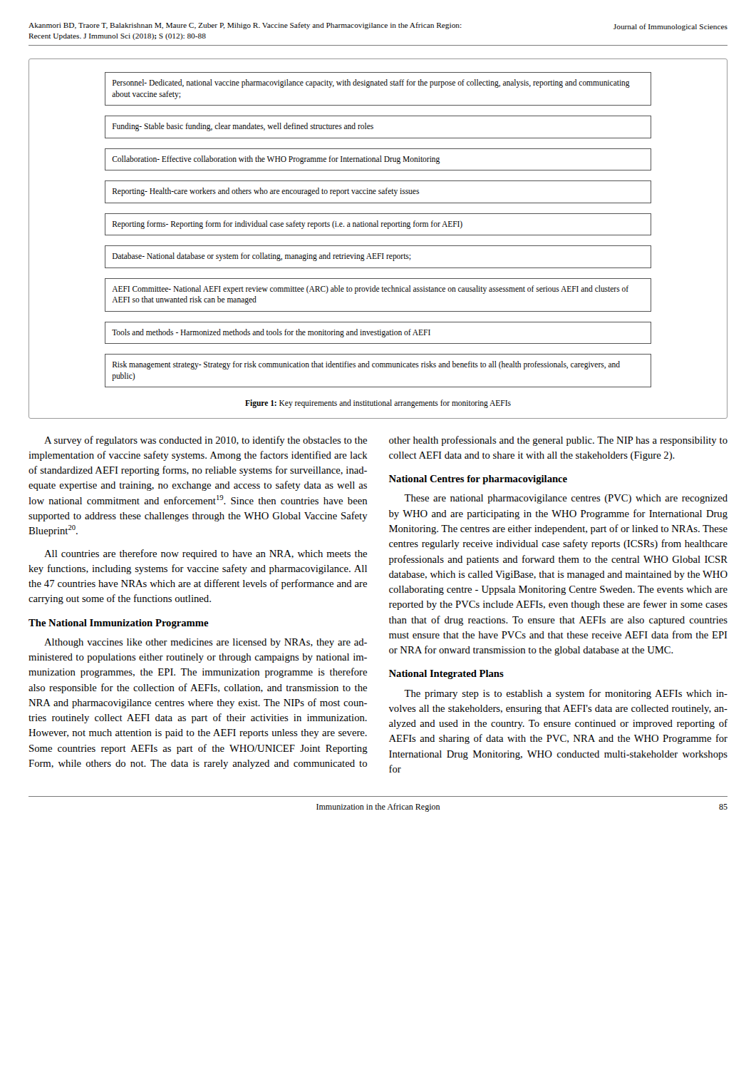Akanmori BD, Traore T, Balakrishnan M, Maure C, Zuber P, Mihigo R. Vaccine Safety and Pharmacovigilance in the African Region: Recent Updates. J Immunol Sci (2018); S (012): 80-88
Journal of Immunological Sciences
Personnel- Dedicated, national vaccine pharmacovigilance capacity, with designated staff for the purpose of collecting, analysis, reporting and communicating about vaccine safety;
Funding- Stable basic funding, clear mandates, well defined structures and roles
Collaboration- Effective collaboration with the WHO Programme for International Drug Monitoring
Reporting- Health-care workers and others who are encouraged to report vaccine safety issues
Reporting forms- Reporting form for individual case safety reports (i.e. a national reporting form for AEFI)
Database- National database or system for collating, managing and retrieving AEFI reports;
AEFI Committee- National AEFI expert review committee (ARC) able to provide technical assistance on causality assessment of serious AEFI and clusters of AEFI so that unwanted risk can be managed
Tools and methods - Harmonized methods and tools for the monitoring and investigation of AEFI
Risk management strategy- Strategy for risk communication that identifies and communicates risks and benefits to all (health professionals, caregivers, and public)
Figure 1: Key requirements and institutional arrangements for monitoring AEFIs
A survey of regulators was conducted in 2010, to identify the obstacles to the implementation of vaccine safety systems. Among the factors identified are lack of standardized AEFI reporting forms, no reliable systems for surveillance, inadequate expertise and training, no exchange and access to safety data as well as low national commitment and enforcement19. Since then countries have been supported to address these challenges through the WHO Global Vaccine Safety Blueprint20.
All countries are therefore now required to have an NRA, which meets the key functions, including systems for vaccine safety and pharmacovigilance. All the 47 countries have NRAs which are at different levels of performance and are carrying out some of the functions outlined.
The National Immunization Programme
Although vaccines like other medicines are licensed by NRAs, they are administered to populations either routinely or through campaigns by national immunization programmes, the EPI. The immunization programme is therefore also responsible for the collection of AEFIs, collation, and transmission to the NRA and pharmacovigilance centres where they exist. The NIPs of most countries routinely collect AEFI data as part of their activities in immunization. However, not much attention is paid to the AEFI reports unless they are severe. Some countries report AEFIs as part of the WHO/UNICEF Joint Reporting Form, while others do not. The data is rarely analyzed and communicated to other health professionals and the general public. The NIP has a responsibility to collect AEFI data and to share it with all the stakeholders (Figure 2).
National Centres for pharmacovigilance
These are national pharmacovigilance centres (PVC) which are recognized by WHO and are participating in the WHO Programme for International Drug Monitoring. The centres are either independent, part of or linked to NRAs. These centres regularly receive individual case safety reports (ICSRs) from healthcare professionals and patients and forward them to the central WHO Global ICSR database, which is called VigiBase, that is managed and maintained by the WHO collaborating centre - Uppsala Monitoring Centre Sweden. The events which are reported by the PVCs include AEFIs, even though these are fewer in some cases than that of drug reactions. To ensure that AEFIs are also captured countries must ensure that the have PVCs and that these receive AEFI data from the EPI or NRA for onward transmission to the global database at the UMC.
National Integrated Plans
The primary step is to establish a system for monitoring AEFIs which involves all the stakeholders, ensuring that AEFI's data are collected routinely, analyzed and used in the country. To ensure continued or improved reporting of AEFIs and sharing of data with the PVC, NRA and the WHO Programme for International Drug Monitoring, WHO conducted multi-stakeholder workshops for
Immunization in the African Region 85